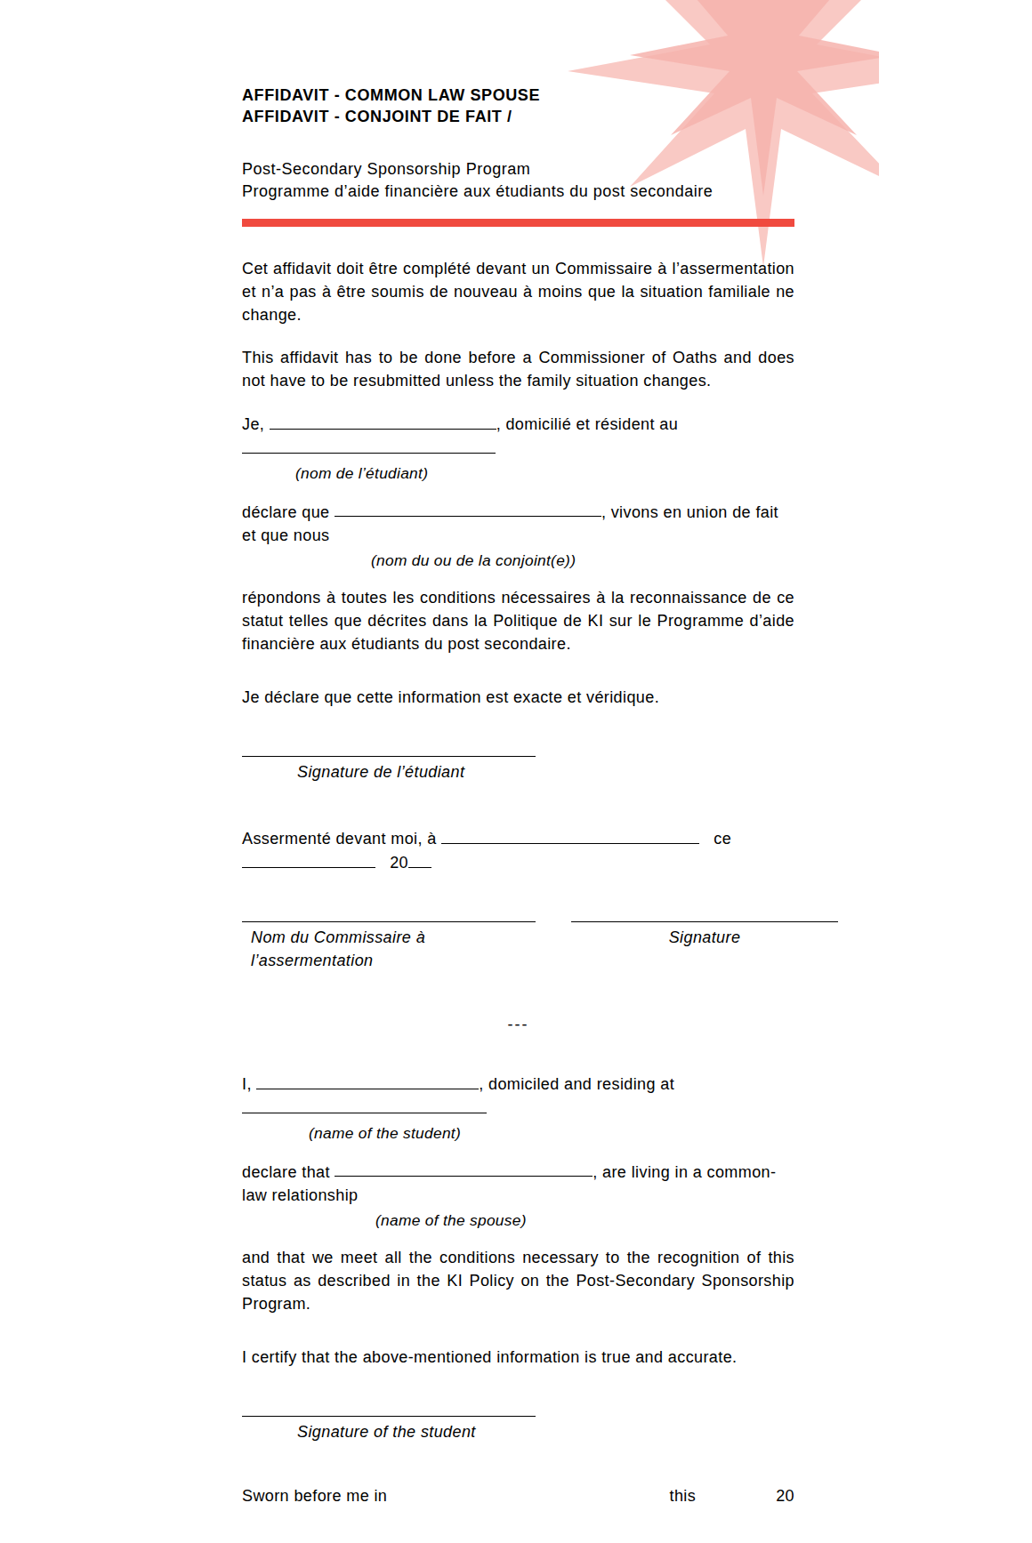Affidavit - Common Law Spouse
Affidavit - Conjoint de fait /
Post-Secondary Sponsorship Program
Programme d’aide financière aux étudiants du post secondaire
Cet affidavit doit être complété devant un Commissaire à l’assermentation et n’a pas à être soumis de nouveau à moins que la situation familiale ne change.
This affidavit has to be done before a Commissioner of Oaths and does not have to be resubmitted unless the family situation changes.
Je, , domicilié et résident au
(nom de l’étudiant)
déclare que , vivons en union de fait et que nous
(nom du ou de la conjoint(e))
répondons à toutes les conditions nécessaires à la reconnaissance de ce statut telles que décrites dans la Politique de KI sur le Programme d’aide financière aux étudiants du post secondaire.
Je déclare que cette information est exacte et véridique.
Signature de l’étudiant
Assermenté devant moi, à ce 20
Nom du Commissaire à l’assermentation
Signature
---
I, , domiciled and residing at
(name of the student)
declare that , are living in a common-law relationship
(name of the spouse)
and that we meet all the conditions necessary to the recognition of this status as described in the KI Policy on the Post-Secondary Sponsorship Program.
I certify that the above-mentioned information is true and accurate.
Signature of the student
Sworn before me in this 20